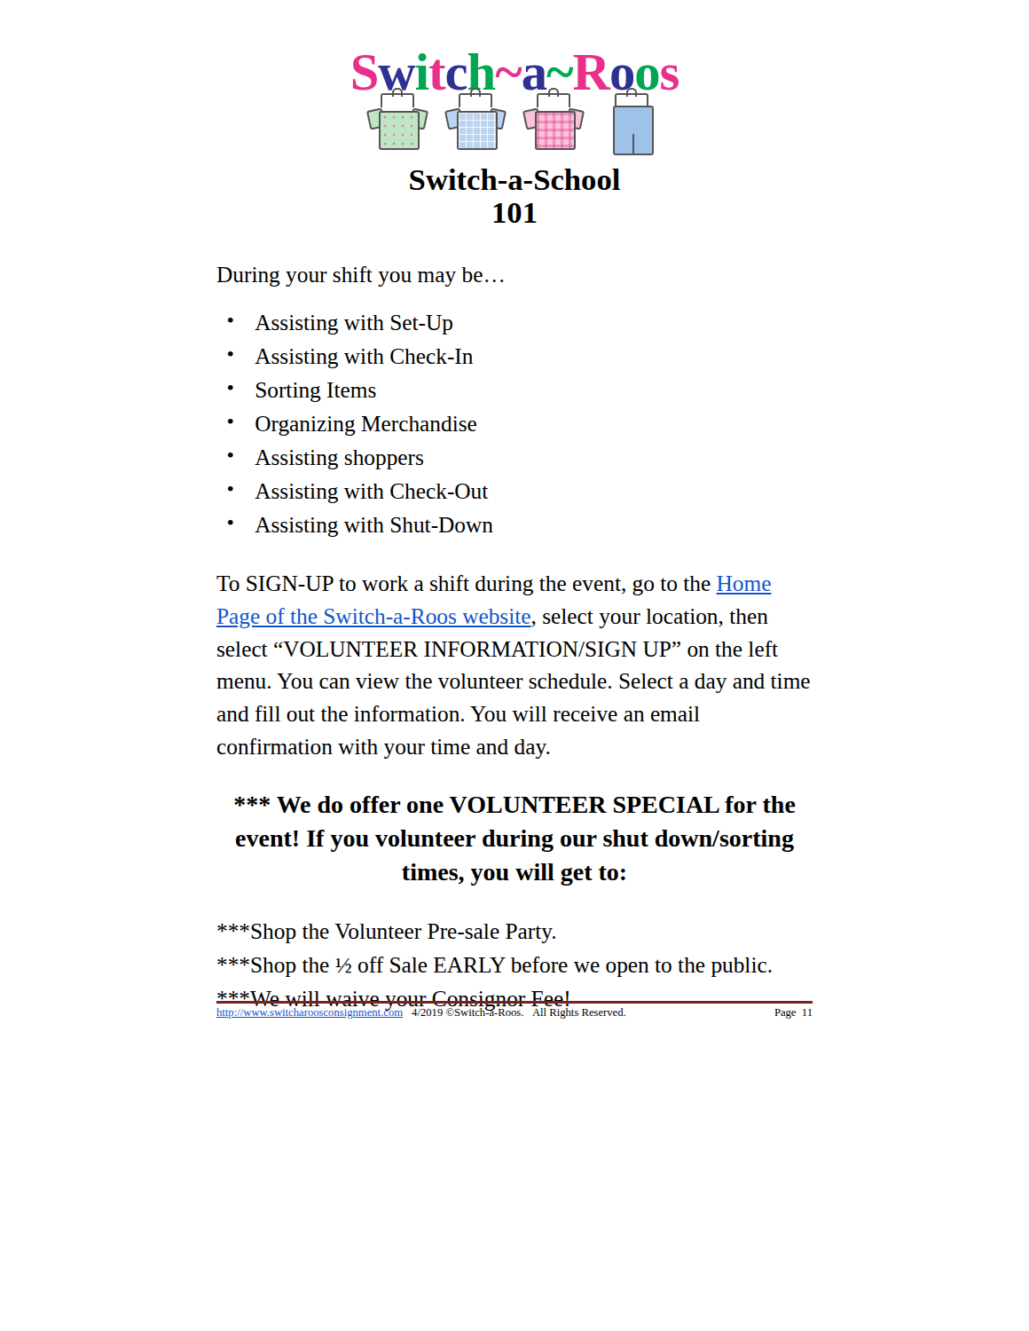Switch~a~Roos
Switch-a-School
101
During your shift you may be…
Assisting with Set-Up
Assisting with Check-In
Sorting Items
Organizing Merchandise
Assisting shoppers
Assisting with Check-Out
Assisting with Shut-Down
To SIGN-UP to work a shift during the event, go to the Home Page of the Switch-a-Roos website, select your location, then select “VOLUNTEER INFORMATION/SIGN UP” on the left menu. You can view the volunteer schedule. Select a day and time and fill out the information. You will receive an email confirmation with your time and day.
*** We do offer one VOLUNTEER SPECIAL for the event! If you volunteer during our shut down/sorting times, you will get to:
***Shop the Volunteer Pre-sale Party.
***Shop the ½ off Sale EARLY before we open to the public.
***We will waive your Consignor Fee!
http://www.switcharoosconsignment.com 4/2019 ©Switch-a-Roos. All Rights Reserved. Page 11